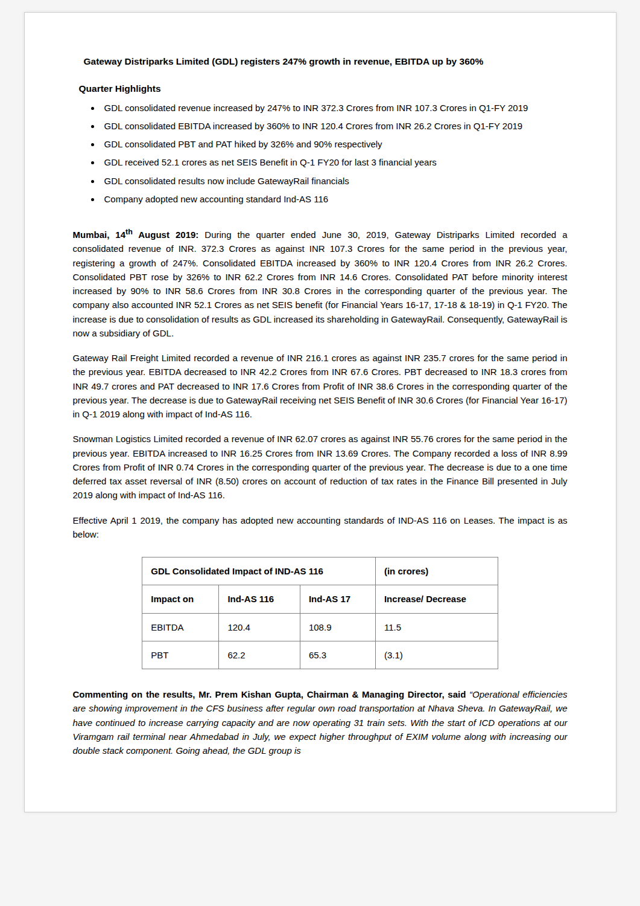Gateway Distriparks Limited (GDL) registers 247% growth in revenue, EBITDA up by 360%
Quarter Highlights
GDL consolidated revenue increased by 247% to INR 372.3 Crores from INR 107.3 Crores in Q1-FY 2019
GDL consolidated EBITDA increased by 360% to INR 120.4 Crores from INR 26.2 Crores in Q1-FY 2019
GDL consolidated PBT and PAT hiked by 326% and 90% respectively
GDL received 52.1 crores as net SEIS Benefit in Q-1 FY20 for last 3 financial years
GDL consolidated results now include GatewayRail financials
Company adopted new accounting standard Ind-AS 116
Mumbai, 14th August 2019: During the quarter ended June 30, 2019, Gateway Distriparks Limited recorded a consolidated revenue of INR. 372.3 Crores as against INR 107.3 Crores for the same period in the previous year, registering a growth of 247%. Consolidated EBITDA increased by 360% to INR 120.4 Crores from INR 26.2 Crores. Consolidated PBT rose by 326% to INR 62.2 Crores from INR 14.6 Crores. Consolidated PAT before minority interest increased by 90% to INR 58.6 Crores from INR 30.8 Crores in the corresponding quarter of the previous year. The company also accounted INR 52.1 Crores as net SEIS benefit (for Financial Years 16-17, 17-18 & 18-19) in Q-1 FY20. The increase is due to consolidation of results as GDL increased its shareholding in GatewayRail. Consequently, GatewayRail is now a subsidiary of GDL.
Gateway Rail Freight Limited recorded a revenue of INR 216.1 crores as against INR 235.7 crores for the same period in the previous year. EBITDA decreased to INR 42.2 Crores from INR 67.6 Crores. PBT decreased to INR 18.3 crores from INR 49.7 crores and PAT decreased to INR 17.6 Crores from Profit of INR 38.6 Crores in the corresponding quarter of the previous year. The decrease is due to GatewayRail receiving net SEIS Benefit of INR 30.6 Crores (for Financial Year 16-17) in Q-1 2019 along with impact of Ind-AS 116.
Snowman Logistics Limited recorded a revenue of INR 62.07 crores as against INR 55.76 crores for the same period in the previous year. EBITDA increased to INR 16.25 Crores from INR 13.69 Crores. The Company recorded a loss of INR 8.99 Crores from Profit of INR 0.74 Crores in the corresponding quarter of the previous year. The decrease is due to a one time deferred tax asset reversal of INR (8.50) crores on account of reduction of tax rates in the Finance Bill presented in July 2019 along with impact of Ind-AS 116.
Effective April 1 2019, the company has adopted new accounting standards of IND-AS 116 on Leases. The impact is as below:
| GDL Consolidated Impact of IND-AS 116 | (in crores) |
| Impact on | Ind-AS 116 | Ind-AS 17 | Increase/ Decrease |
| EBITDA | 120.4 | 108.9 | 11.5 |
| PBT | 62.2 | 65.3 | (3.1) |
Commenting on the results, Mr. Prem Kishan Gupta, Chairman & Managing Director, said “Operational efficiencies are showing improvement in the CFS business after regular own road transportation at Nhava Sheva. In GatewayRail, we have continued to increase carrying capacity and are now operating 31 train sets. With the start of ICD operations at our Viramgam rail terminal near Ahmedabad in July, we expect higher throughput of EXIM volume along with increasing our double stack component. Going ahead, the GDL group is